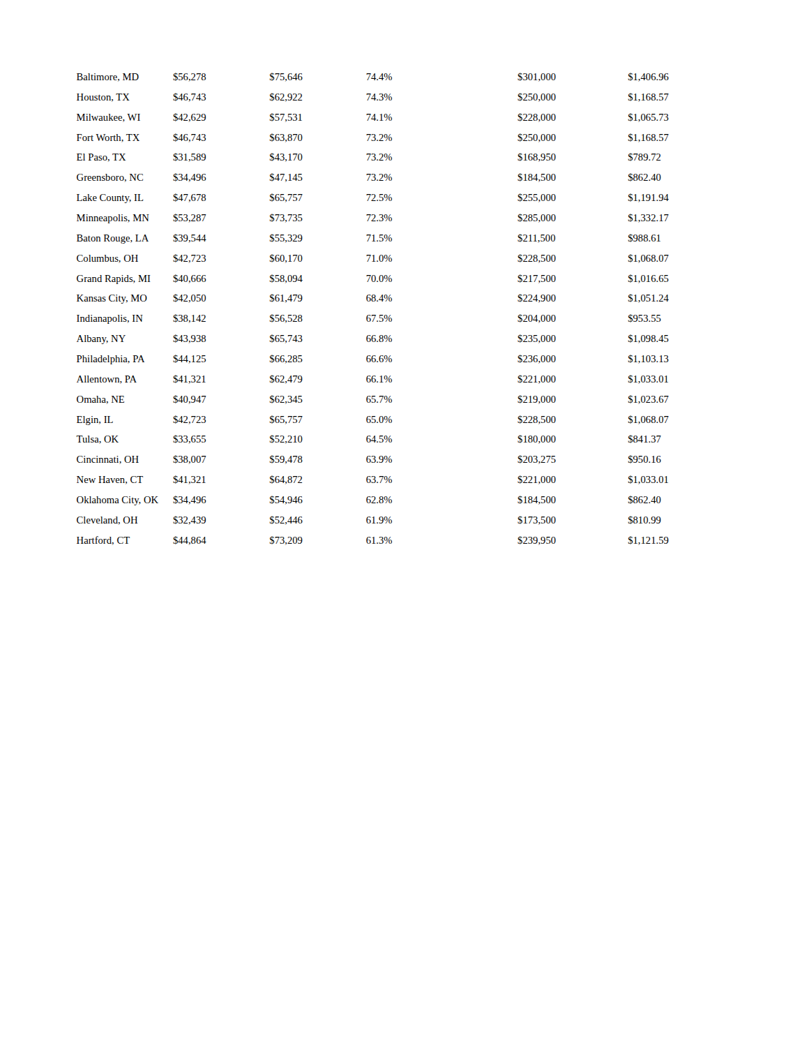| Baltimore, MD | $56,278 | $75,646 | 74.4% | | $301,000 | $1,406.96 |
| Houston, TX | $46,743 | $62,922 | 74.3% | | $250,000 | $1,168.57 |
| Milwaukee, WI | $42,629 | $57,531 | 74.1% | | $228,000 | $1,065.73 |
| Fort Worth, TX | $46,743 | $63,870 | 73.2% | | $250,000 | $1,168.57 |
| El Paso, TX | $31,589 | $43,170 | 73.2% | | $168,950 | $789.72 |
| Greensboro, NC | $34,496 | $47,145 | 73.2% | | $184,500 | $862.40 |
| Lake County, IL | $47,678 | $65,757 | 72.5% | | $255,000 | $1,191.94 |
| Minneapolis, MN | $53,287 | $73,735 | 72.3% | | $285,000 | $1,332.17 |
| Baton Rouge, LA | $39,544 | $55,329 | 71.5% | | $211,500 | $988.61 |
| Columbus, OH | $42,723 | $60,170 | 71.0% | | $228,500 | $1,068.07 |
| Grand Rapids, MI | $40,666 | $58,094 | 70.0% | | $217,500 | $1,016.65 |
| Kansas City, MO | $42,050 | $61,479 | 68.4% | | $224,900 | $1,051.24 |
| Indianapolis, IN | $38,142 | $56,528 | 67.5% | | $204,000 | $953.55 |
| Albany, NY | $43,938 | $65,743 | 66.8% | | $235,000 | $1,098.45 |
| Philadelphia, PA | $44,125 | $66,285 | 66.6% | | $236,000 | $1,103.13 |
| Allentown, PA | $41,321 | $62,479 | 66.1% | | $221,000 | $1,033.01 |
| Omaha, NE | $40,947 | $62,345 | 65.7% | | $219,000 | $1,023.67 |
| Elgin, IL | $42,723 | $65,757 | 65.0% | | $228,500 | $1,068.07 |
| Tulsa, OK | $33,655 | $52,210 | 64.5% | | $180,000 | $841.37 |
| Cincinnati, OH | $38,007 | $59,478 | 63.9% | | $203,275 | $950.16 |
| New Haven, CT | $41,321 | $64,872 | 63.7% | | $221,000 | $1,033.01 |
| Oklahoma City, OK | $34,496 | $54,946 | 62.8% | | $184,500 | $862.40 |
| Cleveland, OH | $32,439 | $52,446 | 61.9% | | $173,500 | $810.99 |
| Hartford, CT | $44,864 | $73,209 | 61.3% | | $239,950 | $1,121.59 |